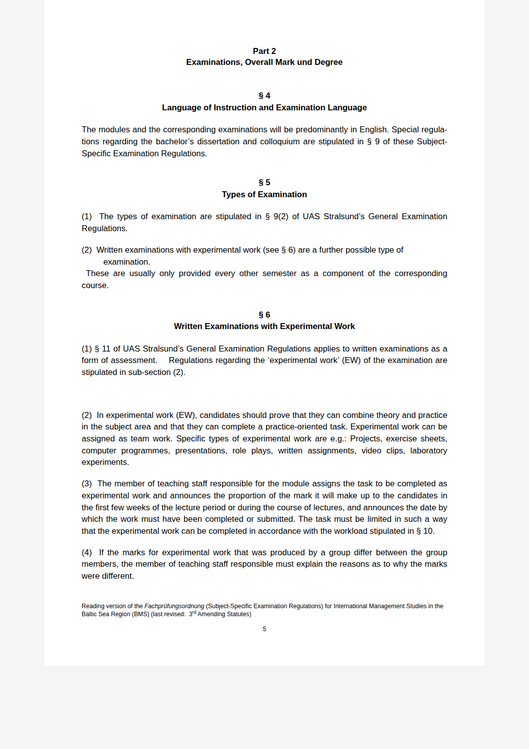Part 2
Examinations, Overall Mark und Degree
§ 4
Language of Instruction and Examination Language
The modules and the corresponding examinations will be predominantly in English. Special regulations regarding the bachelor’s dissertation and colloquium are stipulated in § 9 of these Subject-Specific Examination Regulations.
§ 5
Types of Examination
(1) The types of examination are stipulated in § 9(2) of UAS Stralsund’s General Examination Regulations.
(2) Written examinations with experimental work (see § 6) are a further possible type of examination.
These are usually only provided every other semester as a component of the corresponding course.
§ 6
Written Examinations with Experimental Work
(1) § 11 of UAS Stralsund’s General Examination Regulations applies to written examinations as a form of assessment. Regulations regarding the ‘experimental work’ (EW) of the examination are stipulated in sub-section (2).
(2) In experimental work (EW), candidates should prove that they can combine theory and practice in the subject area and that they can complete a practice-oriented task. Experimental work can be assigned as team work. Specific types of experimental work are e.g.: Projects, exercise sheets, computer programmes, presentations, role plays, written assignments, video clips, laboratory experiments.
(3) The member of teaching staff responsible for the module assigns the task to be completed as experimental work and announces the proportion of the mark it will make up to the candidates in the first few weeks of the lecture period or during the course of lectures, and announces the date by which the work must have been completed or submitted. The task must be limited in such a way that the experimental work can be completed in accordance with the workload stipulated in § 10.
(4) If the marks for experimental work that was produced by a group differ between the group members, the member of teaching staff responsible must explain the reasons as to why the marks were different.
Reading version of the Fachprüfungsordnung (Subject-Specific Examination Regulations) for International Management Studies in the Baltic Sea Region (BMS) (last revised: 3rd Amending Statutes)
5